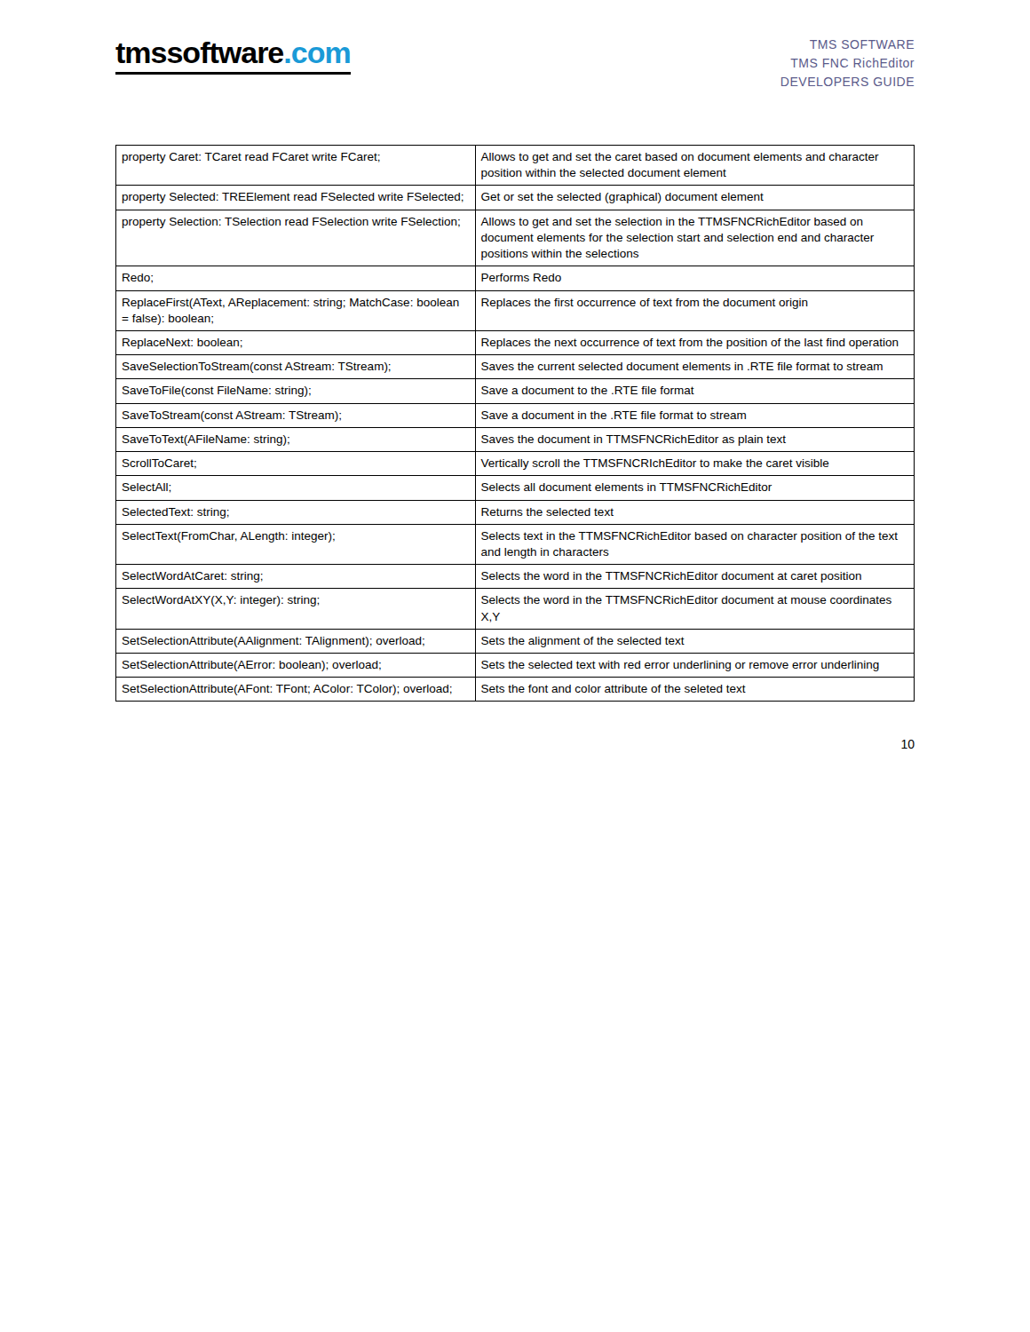tmssoftware. com
TMS SOFTWARE
TMS FNC RichEditor
DEVELOPERS GUIDE
| property Caret: TCaret read FCaret write FCaret; | Allows to get and set the caret based on document elements and character position within the selected document element |
| property Selected: TREElement read FSelected write FSelected; | Get or set the selected (graphical) document element |
| property Selection: TSelection read FSelection write FSelection; | Allows to get and set the selection in the TTMSFNCRichEditor based on document elements for the selection start and selection end and character positions within the selections |
| Redo; | Performs Redo |
| ReplaceFirst(AText, AReplacement: string; MatchCase: boolean = false): boolean; | Replaces the first occurrence of text from the document origin |
| ReplaceNext: boolean; | Replaces the next occurrence of text from the position of the last find operation |
| SaveSelectionToStream(const AStream: TStream); | Saves the current selected document elements in .RTE file format to stream |
| SaveToFile(const FileName: string); | Save a document to the .RTE file format |
| SaveToStream(const AStream: TStream); | Save a document in the .RTE file format to stream |
| SaveToText(AFileName: string); | Saves the document in TTMSFNCRichEditor as plain text |
| ScrollToCaret; | Vertically scroll the TTMSFNCRIchEditor to make the caret visible |
| SelectAll; | Selects all document elements in TTMSFNCRichEditor |
| SelectedText: string; | Returns the selected text |
| SelectText(FromChar, ALength: integer); | Selects text in the TTMSFNCRichEditor based on character position of the text and length in characters |
| SelectWordAtCaret: string; | Selects the word in the TTMSFNCRichEditor document at caret position |
| SelectWordAtXY(X,Y: integer): string; | Selects the word in the TTMSFNCRichEditor document at mouse coordinates X,Y |
| SetSelectionAttribute(AAlignment: TAlignment); overload; | Sets the alignment of the selected text |
| SetSelectionAttribute(AError: boolean); overload; | Sets the selected text with red error underlining or remove error underlining |
| SetSelectionAttribute(AFont: TFont; AColor: TColor); overload; | Sets the font and color attribute of the seleted text |
10